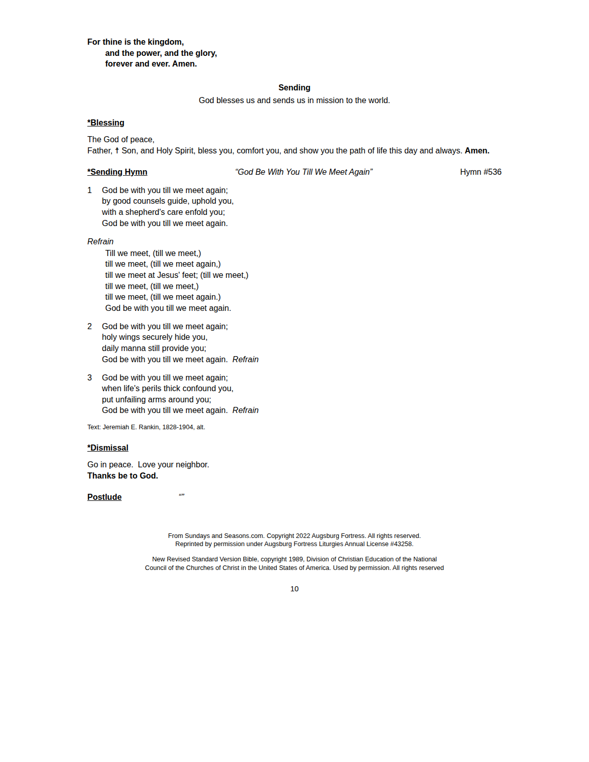For thine is the kingdom,
and the power, and the glory,
forever and ever. Amen.
Sending
God blesses us and sends us in mission to the world.
*Blessing
The God of peace,
Father, ☨ Son, and Holy Spirit, bless you, comfort you, and show you the path of life this day and always. Amen.
*Sending Hymn “God Be With You Till We Meet Again” Hymn #536
1 God be with you till we meet again;
by good counsels guide, uphold you,
with a shepherd's care enfold you;
God be with you till we meet again.
Refrain
Till we meet, (till we meet,)
till we meet, (till we meet again,)
till we meet at Jesus' feet; (till we meet,)
till we meet, (till we meet,)
till we meet, (till we meet again.)
God be with you till we meet again.
2 God be with you till we meet again;
holy wings securely hide you,
daily manna still provide you;
God be with you till we meet again. Refrain
3 God be with you till we meet again;
when life's perils thick confound you,
put unfailing arms around you;
God be with you till we meet again. Refrain
Text: Jeremiah E. Rankin, 1828-1904, alt.
*Dismissal
Go in peace. Love your neighbor.
Thanks be to God.
Postlude “”
From Sundays and Seasons.com. Copyright 2022 Augsburg Fortress. All rights reserved.
Reprinted by permission under Augsburg Fortress Liturgies Annual License #43258.
New Revised Standard Version Bible, copyright 1989, Division of Christian Education of the National
Council of the Churches of Christ in the United States of America. Used by permission. All rights reserved
10